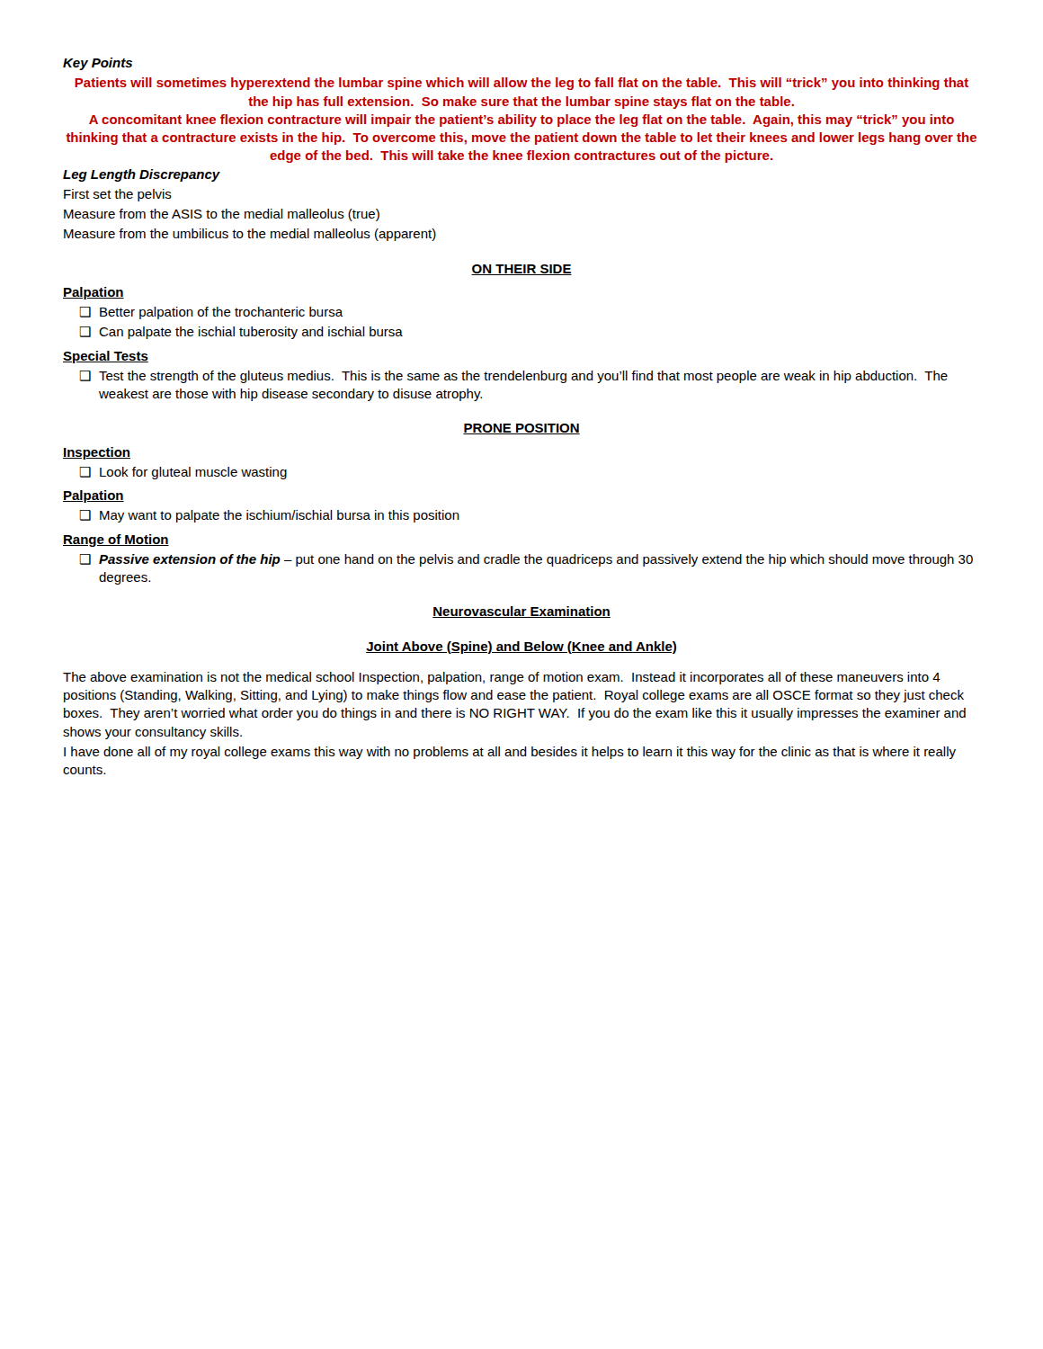Key Points
Patients will sometimes hyperextend the lumbar spine which will allow the leg to fall flat on the table. This will “trick” you into thinking that the hip has full extension. So make sure that the lumbar spine stays flat on the table.
A concomitant knee flexion contracture will impair the patient’s ability to place the leg flat on the table. Again, this may “trick” you into thinking that a contracture exists in the hip. To overcome this, move the patient down the table to let their knees and lower legs hang over the edge of the bed. This will take the knee flexion contractures out of the picture.
Leg Length Discrepancy
First set the pelvis
Measure from the ASIS to the medial malleolus (true)
Measure from the umbilicus to the medial malleolus (apparent)
ON THEIR SIDE
Palpation
Better palpation of the trochanteric bursa
Can palpate the ischial tuberosity and ischial bursa
Special Tests
Test the strength of the gluteus medius. This is the same as the trendelenburg and you’ll find that most people are weak in hip abduction. The weakest are those with hip disease secondary to disuse atrophy.
PRONE POSITION
Inspection
Look for gluteal muscle wasting
Palpation
May want to palpate the ischium/ischial bursa in this position
Range of Motion
Passive extension of the hip – put one hand on the pelvis and cradle the quadriceps and passively extend the hip which should move through 30 degrees.
Neurovascular Examination
Joint Above (Spine) and Below (Knee and Ankle)
The above examination is not the medical school Inspection, palpation, range of motion exam. Instead it incorporates all of these maneuvers into 4 positions (Standing, Walking, Sitting, and Lying) to make things flow and ease the patient. Royal college exams are all OSCE format so they just check boxes. They aren’t worried what order you do things in and there is NO RIGHT WAY. If you do the exam like this it usually impresses the examiner and shows your consultancy skills.
I have done all of my royal college exams this way with no problems at all and besides it helps to learn it this way for the clinic as that is where it really counts.